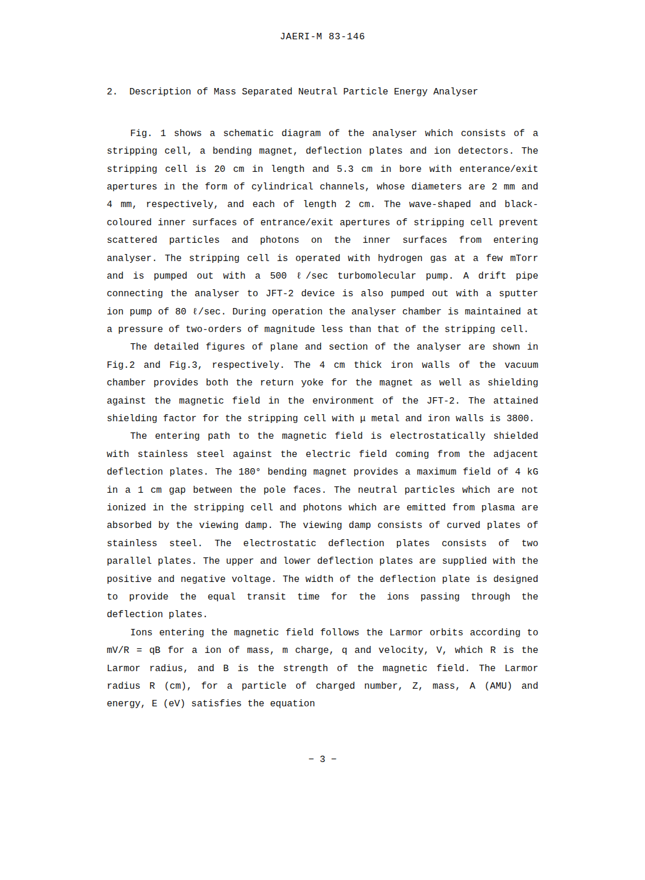JAERI-M 83-146
2. Description of Mass Separated Neutral Particle Energy Analyser
Fig. 1 shows a schematic diagram of the analyser which consists of a stripping cell, a bending magnet, deflection plates and ion detectors. The stripping cell is 20 cm in length and 5.3 cm in bore with enterance/exit apertures in the form of cylindrical channels, whose diameters are 2 mm and 4 mm, respectively, and each of length 2 cm. The wave-shaped and black-coloured inner surfaces of entrance/exit apertures of stripping cell prevent scattered particles and photons on the inner surfaces from entering analyser. The stripping cell is operated with hydrogen gas at a few mTorr and is pumped out with a 500 ℓ/sec turbomolecular pump. A drift pipe connecting the analyser to JFT-2 device is also pumped out with a sputter ion pump of 80 ℓ/sec. During operation the analyser chamber is maintained at a pressure of two-orders of magnitude less than that of the stripping cell.
The detailed figures of plane and section of the analyser are shown in Fig.2 and Fig.3, respectively. The 4 cm thick iron walls of the vacuum chamber provides both the return yoke for the magnet as well as shielding against the magnetic field in the environment of the JFT-2. The attained shielding factor for the stripping cell with μ metal and iron walls is 3800.
The entering path to the magnetic field is electrostatically shielded with stainless steel against the electric field coming from the adjacent deflection plates. The 180° bending magnet provides a maximum field of 4 kG in a 1 cm gap between the pole faces. The neutral particles which are not ionized in the stripping cell and photons which are emitted from plasma are absorbed by the viewing damp. The viewing damp consists of curved plates of stainless steel. The electrostatic deflection plates consists of two parallel plates. The upper and lower deflection plates are supplied with the positive and negative voltage. The width of the deflection plate is designed to provide the equal transit time for the ions passing through the deflection plates.
Ions entering the magnetic field follows the Larmor orbits according to mV/R = qB for a ion of mass, m charge, q and velocity, V, which R is the Larmor radius, and B is the strength of the magnetic field. The Larmor radius R (cm), for a particle of charged number, Z, mass, A (AMU) and energy, E (eV) satisfies the equation
− 3 −